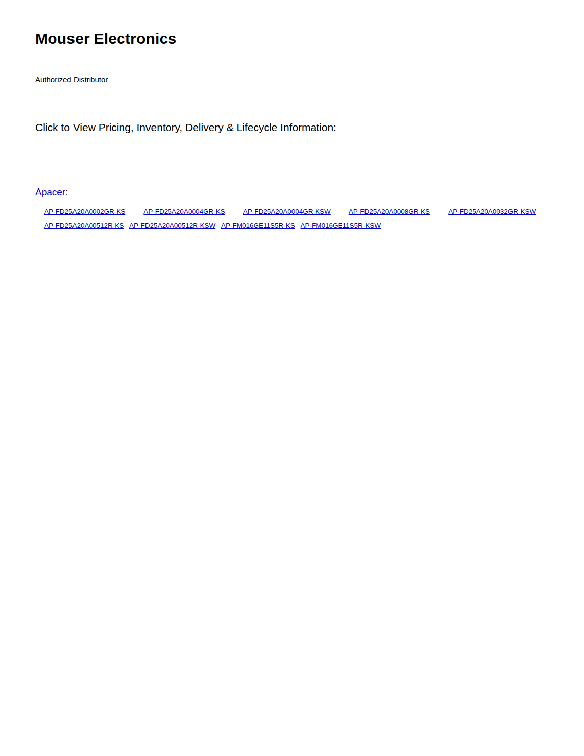Mouser Electronics
Authorized Distributor
Click to View Pricing, Inventory, Delivery & Lifecycle Information:
Apacer:
AP-FD25A20A0002GR-KS AP-FD25A20A0004GR-KS AP-FD25A20A0004GR-KSW AP-FD25A20A0008GR-KS AP-FD25A20A0032GR-KSW AP-FD25A20A00512R-KS AP-FD25A20A00512R-KSW AP-FM016GE11S5R-KS AP-FM016GE11S5R-KSW